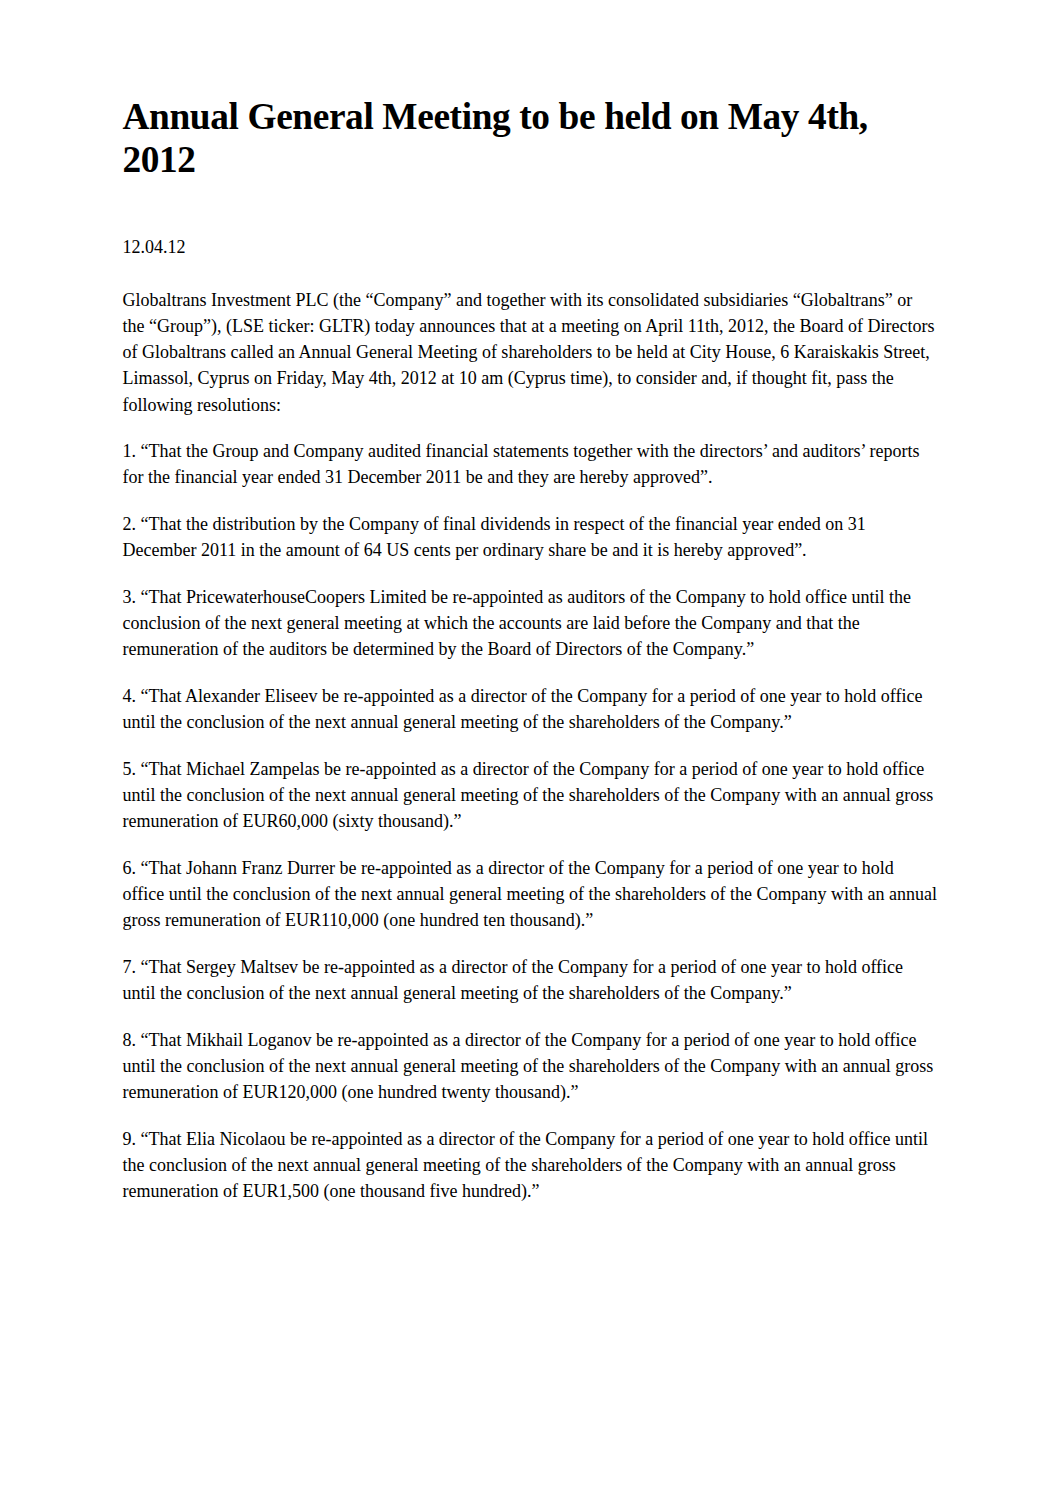Annual General Meeting to be held on May 4th, 2012
12.04.12
Globaltrans Investment PLC (the “Company” and together with its consolidated subsidiaries “Globaltrans” or the “Group”), (LSE ticker: GLTR) today announces that at a meeting on April 11th, 2012, the Board of Directors of Globaltrans called an Annual General Meeting of shareholders to be held at City House, 6 Karaiskakis Street, Limassol, Cyprus on Friday, May 4th, 2012 at 10 am (Cyprus time), to consider and, if thought fit, pass the following resolutions:
1. “That the Group and Company audited financial statements together with the directors’ and auditors’ reports for the financial year ended 31 December 2011 be and they are hereby approved”.
2. “That the distribution by the Company of final dividends in respect of the financial year ended on 31 December 2011 in the amount of 64 US cents per ordinary share be and it is hereby approved”.
3. “That PricewaterhouseCoopers Limited be re-appointed as auditors of the Company to hold office until the conclusion of the next general meeting at which the accounts are laid before the Company and that the remuneration of the auditors be determined by the Board of Directors of the Company.”
4. “That Alexander Eliseev be re-appointed as a director of the Company for a period of one year to hold office until the conclusion of the next annual general meeting of the shareholders of the Company.”
5. “That Michael Zampelas be re-appointed as a director of the Company for a period of one year to hold office until the conclusion of the next annual general meeting of the shareholders of the Company with an annual gross remuneration of EUR60,000 (sixty thousand).”
6. “That Johann Franz Durrer be re-appointed as a director of the Company for a period of one year to hold office until the conclusion of the next annual general meeting of the shareholders of the Company with an annual gross remuneration of EUR110,000 (one hundred ten thousand).”
7. “That Sergey Maltsev be re-appointed as a director of the Company for a period of one year to hold office until the conclusion of the next annual general meeting of the shareholders of the Company.”
8. “That Mikhail Loganov be re-appointed as a director of the Company for a period of one year to hold office until the conclusion of the next annual general meeting of the shareholders of the Company with an annual gross remuneration of EUR120,000 (one hundred twenty thousand).”
9. “That Elia Nicolaou be re-appointed as a director of the Company for a period of one year to hold office until the conclusion of the next annual general meeting of the shareholders of the Company with an annual gross remuneration of EUR1,500 (one thousand five hundred).”